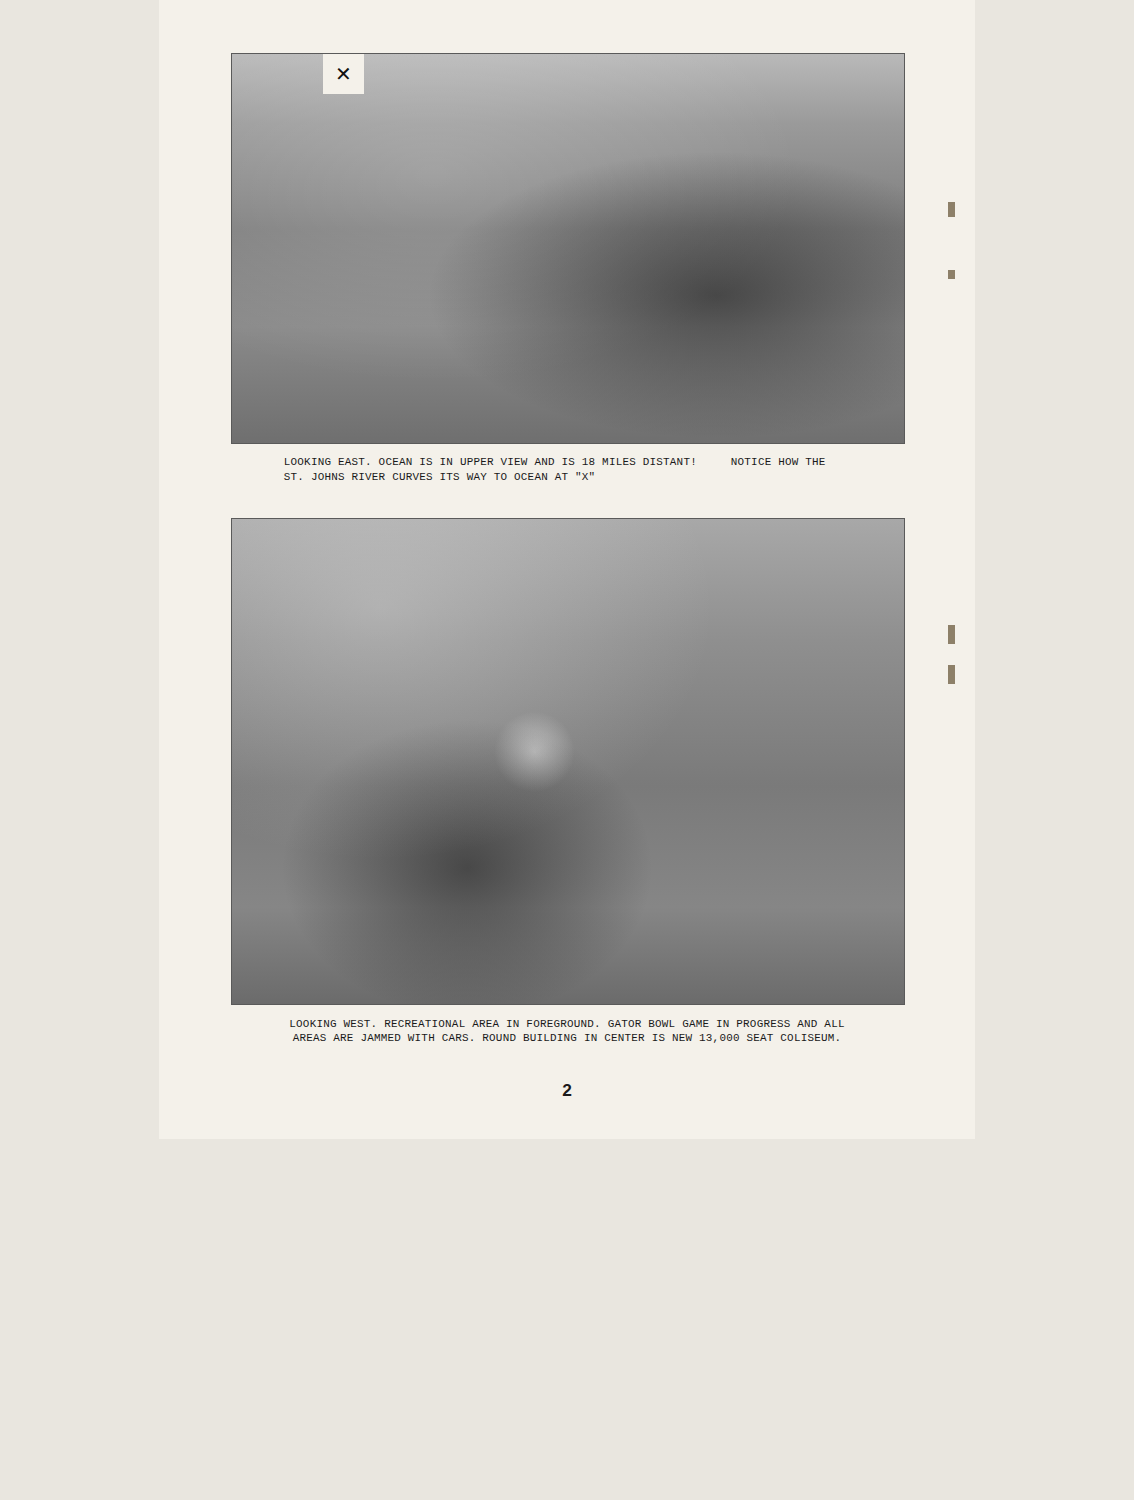✕
Looking east. Ocean is in upper view and is 18 miles distant! Notice how the St. Johns River curves its way to ocean at "X"
Looking west. Recreational area in foreground. Gator Bowl game in progress and all areas are jammed with cars. Round building in center is new 13,000 seat coliseum.
2